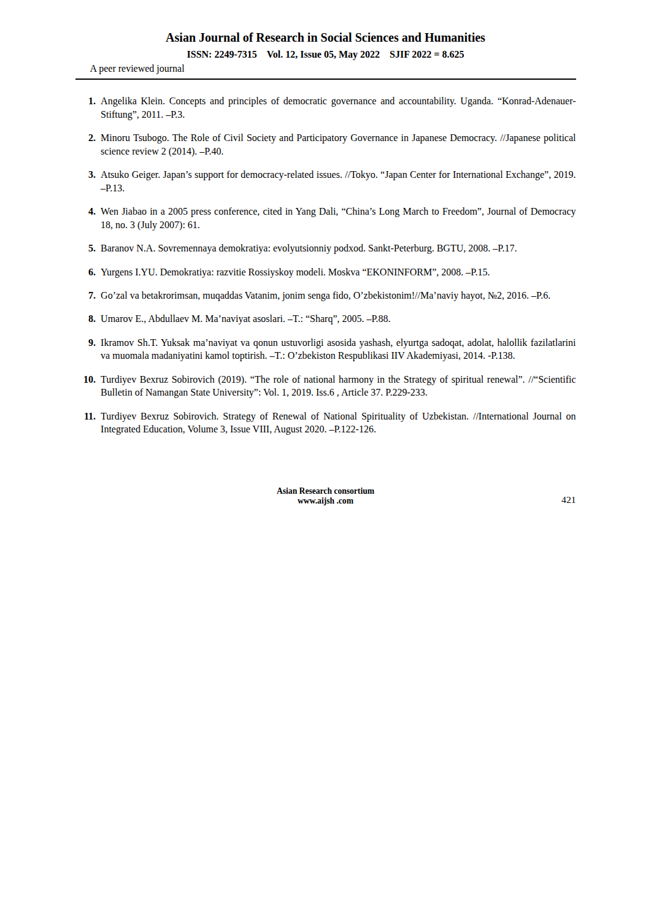Asian Journal of Research in Social Sciences and Humanities
ISSN: 2249-7315 Vol. 12, Issue 05, May 2022 SJIF 2022 = 8.625
A peer reviewed journal
Angelika Klein. Concepts and principles of democratic governance and accountability. Uganda. “Konrad-Adenauer-Stiftung”, 2011. –P.3.
Minoru Tsubogo. The Role of Civil Society and Participatory Governance in Japanese Democracy. //Japanese political science review 2 (2014). –P.40.
Atsuko Geiger. Japan’s support for democracy-related issues. //Tokyo. “Japan Center for International Exchange”, 2019. –P.13.
Wen Jiabao in a 2005 press conference, cited in Yang Dali, “China’s Long March to Freedom”, Journal of Democracy 18, no. 3 (July 2007): 61.
Baranov N.A. Sovremennaya demokratiya: evolyutsionniy podxod. Sankt-Peterburg. BGTU, 2008. –P.17.
Yurgens I.YU. Demokratiya: razvitie Rossiyskoy modeli. Moskva “EKONINFORM”, 2008. –P.15.
Go’zal va betakrorimsan, muqaddas Vatanim, jonim senga fido, O’zbekistonim!//Ma’naviy hayot, №2, 2016. –P.6.
Umarov E., Abdullaev M. Ma’naviyat asoslari. –T.: “Sharq”, 2005. –P.88.
Ikramov Sh.T. Yuksak ma’naviyat va qonun ustuvorligi asosida yashash, elyurtga sadoqat, adolat, halollik fazilatlarini va muomala madaniyatini kamol toptirish. –T.: O’zbekiston Respublikasi IIV Akademiyasi, 2014. -P.138.
Turdiyev Bexruz Sobirovich (2019). “The role of national harmony in the Strategy of spiritual renewal”. //“Scientific Bulletin of Namangan State University”: Vol. 1, 2019. Iss.6 , Article 37. P.229-233.
Turdiyev Bexruz Sobirovich. Strategy of Renewal of National Spirituality of Uzbekistan. //International Journal on Integrated Education, Volume 3, Issue VIII, August 2020. –P.122-126.
Asian Research consortium
www.aijsh .com
421